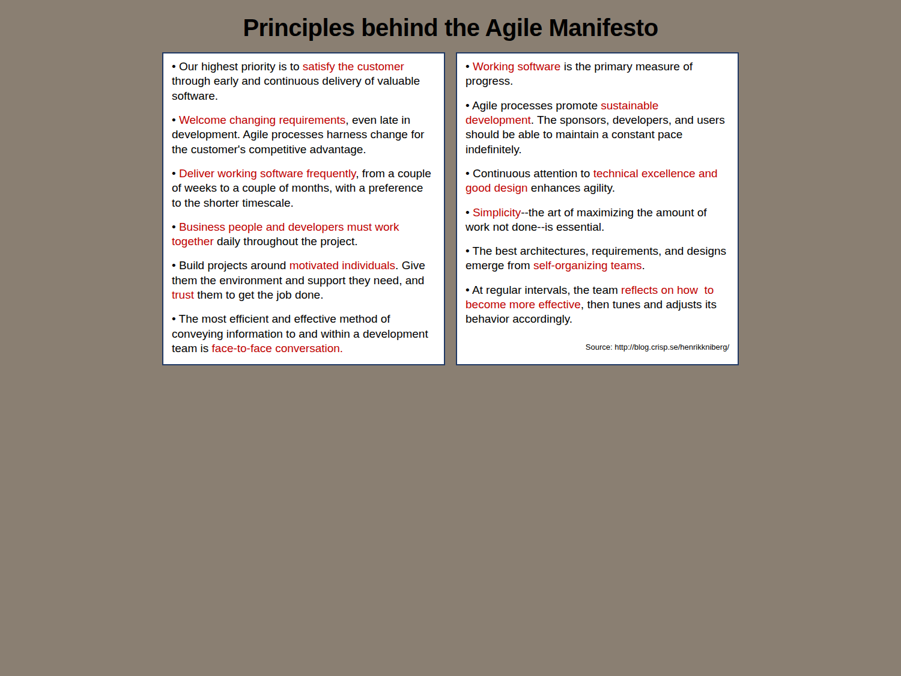Principles behind the Agile Manifesto
• Our highest priority is to satisfy the customer through early and continuous delivery of valuable software.
• Welcome changing requirements, even late in development. Agile processes harness change for the customer's competitive advantage.
• Deliver working software frequently, from a couple of weeks to a couple of months, with a preference to the shorter timescale.
• Business people and developers must work together daily throughout the project.
• Build projects around motivated individuals. Give them the environment and support they need, and trust them to get the job done.
• The most efficient and effective method of conveying information to and within a development team is face-to-face conversation.
• Working software is the primary measure of progress.
• Agile processes promote sustainable development. The sponsors, developers, and users should be able to maintain a constant pace indefinitely.
• Continuous attention to technical excellence and good design enhances agility.
• Simplicity--the art of maximizing the amount of work not done--is essential.
• The best architectures, requirements, and designs emerge from self-organizing teams.
• At regular intervals, the team reflects on how to become more effective, then tunes and adjusts its behavior accordingly.
Source: http://blog.crisp.se/henrikkniberg/